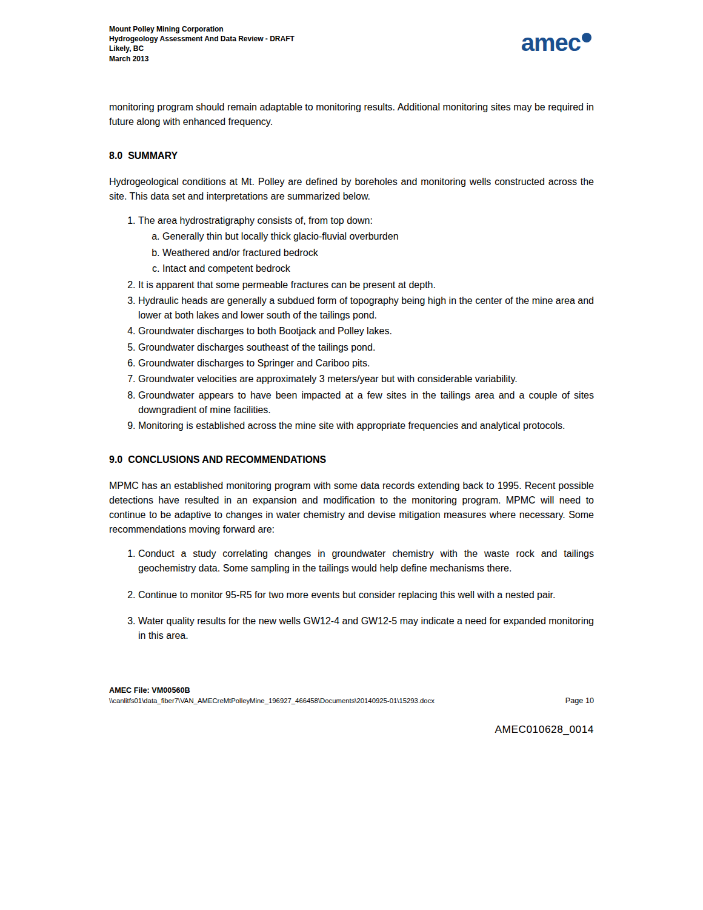Mount Polley Mining Corporation
Hydrogeology Assessment And Data Review - DRAFT
Likely, BC
March 2013
amec
monitoring program should remain adaptable to monitoring results. Additional monitoring sites may be required in future along with enhanced frequency.
8.0 SUMMARY
Hydrogeological conditions at Mt. Polley are defined by boreholes and monitoring wells constructed across the site. This data set and interpretations are summarized below.
The area hydrostratigraphy consists of, from top down:
Generally thin but locally thick glacio-fluvial overburden
Weathered and/or fractured bedrock
Intact and competent bedrock
It is apparent that some permeable fractures can be present at depth.
Hydraulic heads are generally a subdued form of topography being high in the center of the mine area and lower at both lakes and lower south of the tailings pond.
Groundwater discharges to both Bootjack and Polley lakes.
Groundwater discharges southeast of the tailings pond.
Groundwater discharges to Springer and Cariboo pits.
Groundwater velocities are approximately 3 meters/year but with considerable variability.
Groundwater appears to have been impacted at a few sites in the tailings area and a couple of sites downgradient of mine facilities.
Monitoring is established across the mine site with appropriate frequencies and analytical protocols.
9.0 CONCLUSIONS AND RECOMMENDATIONS
MPMC has an established monitoring program with some data records extending back to 1995. Recent possible detections have resulted in an expansion and modification to the monitoring program. MPMC will need to continue to be adaptive to changes in water chemistry and devise mitigation measures where necessary. Some recommendations moving forward are:
Conduct a study correlating changes in groundwater chemistry with the waste rock and tailings geochemistry data. Some sampling in the tailings would help define mechanisms there.
Continue to monitor 95-R5 for two more events but consider replacing this well with a nested pair.
Water quality results for the new wells GW12-4 and GW12-5 may indicate a need for expanded monitoring in this area.
AMEC File: VM00560B \\canlitfs01\data_fiber7\VAN_AMECreMtPolleyMine_196927_466458\Documents\20140925-01\15293.docx
Page 10
AMEC010628_0014